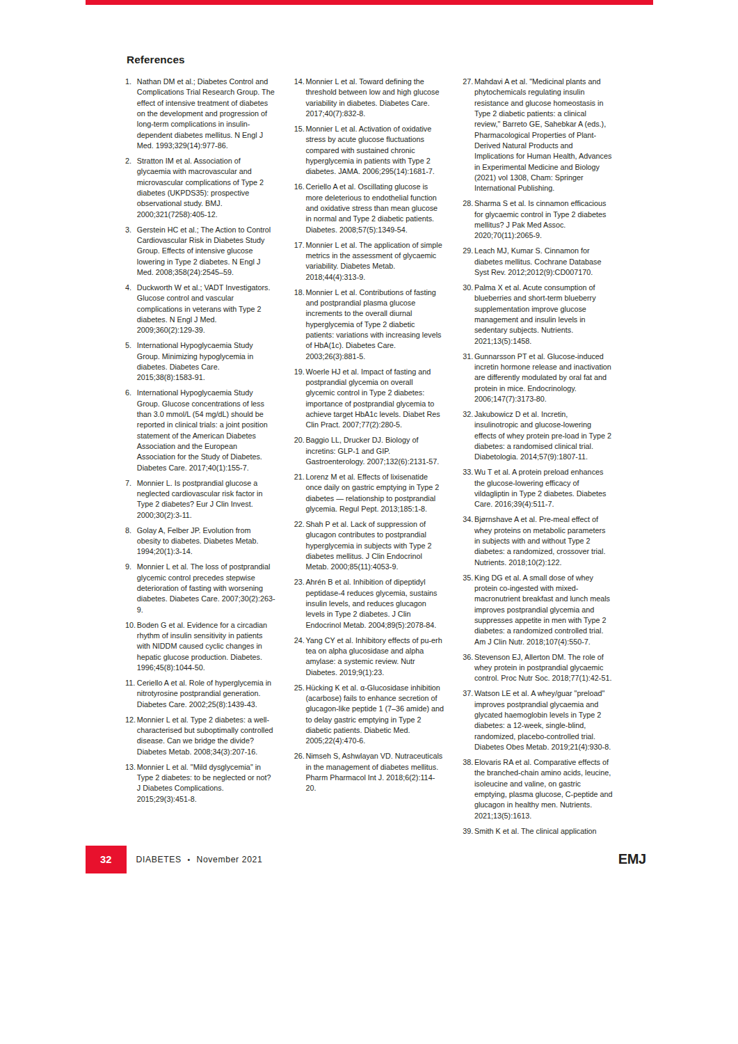References
1. Nathan DM et al.; Diabetes Control and Complications Trial Research Group. The effect of intensive treatment of diabetes on the development and progression of long-term complications in insulin-dependent diabetes mellitus. N Engl J Med. 1993;329(14):977-86.
2. Stratton IM et al. Association of glycaemia with macrovascular and microvascular complications of Type 2 diabetes (UKPDS35): prospective observational study. BMJ. 2000;321(7258):405-12.
3. Gerstein HC et al.; The Action to Control Cardiovascular Risk in Diabetes Study Group. Effects of intensive glucose lowering in Type 2 diabetes. N Engl J Med. 2008;358(24):2545–59.
4. Duckworth W et al.; VADT Investigators. Glucose control and vascular complications in veterans with Type 2 diabetes. N Engl J Med. 2009;360(2):129-39.
5. International Hypoglycaemia Study Group. Minimizing hypoglycemia in diabetes. Diabetes Care. 2015;38(8):1583-91.
6. International Hypoglycaemia Study Group. Glucose concentrations of less than 3.0 mmol/L (54 mg/dL) should be reported in clinical trials: a joint position statement of the American Diabetes Association and the European Association for the Study of Diabetes. Diabetes Care. 2017;40(1):155-7.
7. Monnier L. Is postprandial glucose a neglected cardiovascular risk factor in Type 2 diabetes? Eur J Clin Invest. 2000;30(2):3-11.
8. Golay A, Felber JP. Evolution from obesity to diabetes. Diabetes Metab. 1994;20(1):3-14.
9. Monnier L et al. The loss of postprandial glycemic control precedes stepwise deterioration of fasting with worsening diabetes. Diabetes Care. 2007;30(2):263-9.
10. Boden G et al. Evidence for a circadian rhythm of insulin sensitivity in patients with NIDDM caused cyclic changes in hepatic glucose production. Diabetes. 1996;45(8):1044-50.
11. Ceriello A et al. Role of hyperglycemia in nitrotyrosine postprandial generation. Diabetes Care. 2002;25(8):1439-43.
12. Monnier L et al. Type 2 diabetes: a well-characterised but suboptimally controlled disease. Can we bridge the divide? Diabetes Metab. 2008;34(3):207-16.
13. Monnier L et al. "Mild dysglycemia" in Type 2 diabetes: to be neglected or not? J Diabetes Complications. 2015;29(3):451-8.
14. Monnier L et al. Toward defining the threshold between low and high glucose variability in diabetes. Diabetes Care. 2017;40(7):832-8.
15. Monnier L et al. Activation of oxidative stress by acute glucose fluctuations compared with sustained chronic hyperglycemia in patients with Type 2 diabetes. JAMA. 2006;295(14):1681-7.
16. Ceriello A et al. Oscillating glucose is more deleterious to endothelial function and oxidative stress than mean glucose in normal and Type 2 diabetic patients. Diabetes. 2008;57(5):1349-54.
17. Monnier L et al. The application of simple metrics in the assessment of glycaemic variability. Diabetes Metab. 2018;44(4):313-9.
18. Monnier L et al. Contributions of fasting and postprandial plasma glucose increments to the overall diurnal hyperglycemia of Type 2 diabetic patients: variations with increasing levels of HbA(1c). Diabetes Care. 2003;26(3):881-5.
19. Woerle HJ et al. Impact of fasting and postprandial glycemia on overall glycemic control in Type 2 diabetes: importance of postprandial glycemia to achieve target HbA1c levels. Diabet Res Clin Pract. 2007;77(2):280-5.
20. Baggio LL, Drucker DJ. Biology of incretins: GLP-1 and GIP. Gastroenterology. 2007;132(6):2131-57.
21. Lorenz M et al. Effects of lixisenatide once daily on gastric emptying in Type 2 diabetes — relationship to postprandial glycemia. Regul Pept. 2013;185:1-8.
22. Shah P et al. Lack of suppression of glucagon contributes to postprandial hyperglycemia in subjects with Type 2 diabetes mellitus. J Clin Endocrinol Metab. 2000;85(11):4053-9.
23. Ahrén B et al. Inhibition of dipeptidyl peptidase-4 reduces glycemia, sustains insulin levels, and reduces glucagon levels in Type 2 diabetes. J Clin Endocrinol Metab. 2004;89(5):2078-84.
24. Yang CY et al. Inhibitory effects of pu-erh tea on alpha glucosidase and alpha amylase: a systemic review. Nutr Diabetes. 2019;9(1):23.
25. Hücking K et al. α-Glucosidase inhibition (acarbose) fails to enhance secretion of glucagon-like peptide 1 (7–36 amide) and to delay gastric emptying in Type 2 diabetic patients. Diabetic Med. 2005;22(4):470-6.
26. Nimseh S, Ashwlayan VD. Nutraceuticals in the management of diabetes mellitus. Pharm Pharmacol Int J. 2018;6(2):114-20.
27. Mahdavi A et al. "Medicinal plants and phytochemicals regulating insulin resistance and glucose homeostasis in Type 2 diabetic patients: a clinical review," Barreto GE, Sahebkar A (eds.), Pharmacological Properties of Plant-Derived Natural Products and Implications for Human Health, Advances in Experimental Medicine and Biology (2021) vol 1308, Cham: Springer International Publishing.
28. Sharma S et al. Is cinnamon efficacious for glycaemic control in Type 2 diabetes mellitus? J Pak Med Assoc. 2020;70(11):2065-9.
29. Leach MJ, Kumar S. Cinnamon for diabetes mellitus. Cochrane Database Syst Rev. 2012;2012(9):CD007170.
30. Palma X et al. Acute consumption of blueberries and short-term blueberry supplementation improve glucose management and insulin levels in sedentary subjects. Nutrients. 2021;13(5):1458.
31. Gunnarsson PT et al. Glucose-induced incretin hormone release and inactivation are differently modulated by oral fat and protein in mice. Endocrinology. 2006;147(7):3173-80.
32. Jakubowicz D et al. Incretin, insulinotropic and glucose-lowering effects of whey protein pre-load in Type 2 diabetes: a randomised clinical trial. Diabetologia. 2014;57(9):1807-11.
33. Wu T et al. A protein preload enhances the glucose-lowering efficacy of vildagliptin in Type 2 diabetes. Diabetes Care. 2016;39(4):511-7.
34. Bjørnshave A et al. Pre-meal effect of whey proteins on metabolic parameters in subjects with and without Type 2 diabetes: a randomized, crossover trial. Nutrients. 2018;10(2):122.
35. King DG et al. A small dose of whey protein co-ingested with mixed-macronutrient breakfast and lunch meals improves postprandial glycemia and suppresses appetite in men with Type 2 diabetes: a randomized controlled trial. Am J Clin Nutr. 2018;107(4):550-7.
36. Stevenson EJ, Allerton DM. The role of whey protein in postprandial glycaemic control. Proc Nutr Soc. 2018;77(1):42-51.
37. Watson LE et al. A whey/guar "preload" improves postprandial glycaemia and glycated haemoglobin levels in Type 2 diabetes: a 12-week, single-blind, randomized, placebo-controlled trial. Diabetes Obes Metab. 2019;21(4):930-8.
38. Elovaris RA et al. Comparative effects of the branched-chain amino acids, leucine, isoleucine and valine, on gastric emptying, plasma glucose, C-peptide and glucagon in healthy men. Nutrients. 2021;13(5):1613.
39. Smith K et al. The clinical application
32
DIABETES • November 2021
EMJ